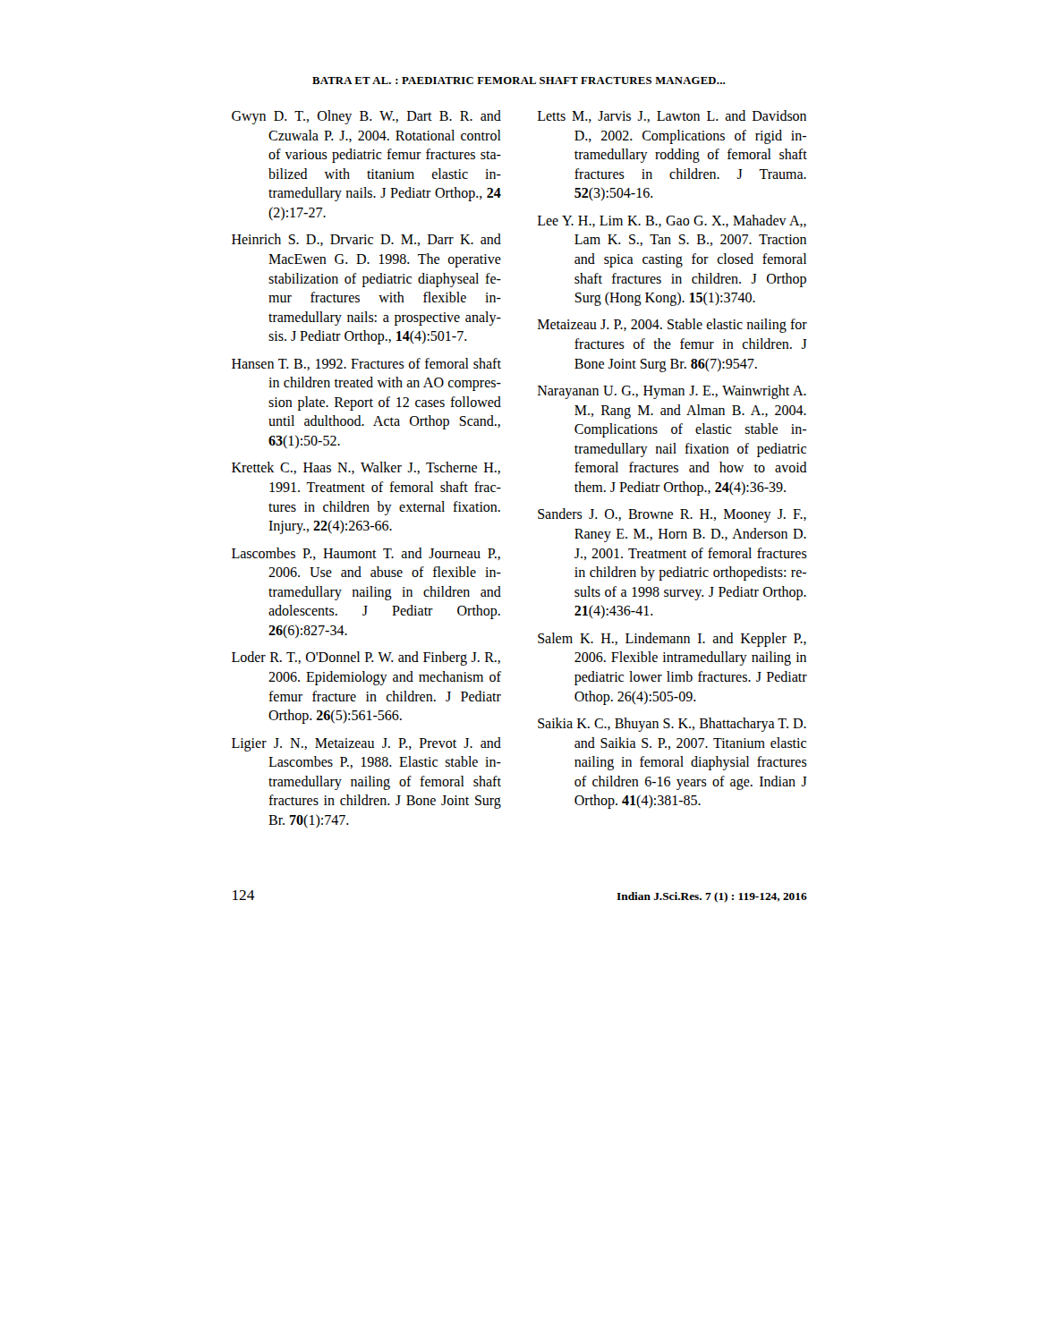BATRA ET AL. : PAEDIATRIC FEMORAL SHAFT FRACTURES MANAGED...
Gwyn D. T., Olney B. W., Dart B. R. and Czuwala P. J., 2004. Rotational control of various pediatric femur fractures stabilized with titanium elastic intramedullary nails. J Pediatr Orthop., 24 (2):17-27.
Heinrich S. D., Drvaric D. M., Darr K. and MacEwen G. D. 1998. The operative stabilization of pediatric diaphyseal femur fractures with flexible intramedullary nails: a prospective analysis. J Pediatr Orthop., 14(4):501-7.
Hansen T. B., 1992. Fractures of femoral shaft in children treated with an AO compression plate. Report of 12 cases followed until adulthood. Acta Orthop Scand., 63(1):50-52.
Krettek C., Haas N., Walker J., Tscherne H., 1991. Treatment of femoral shaft fractures in children by external fixation. Injury., 22(4):263-66.
Lascombes P., Haumont T. and Journeau P., 2006. Use and abuse of flexible intramedullary nailing in children and adolescents. J Pediatr Orthop. 26(6):827-34.
Loder R. T., O'Donnel P. W. and Finberg J. R., 2006. Epidemiology and mechanism of femur fracture in children. J Pediatr Orthop. 26(5):561-566.
Ligier J. N., Metaizeau J. P., Prevot J. and Lascombes P., 1988. Elastic stable intramedullary nailing of femoral shaft fractures in children. J Bone Joint Surg Br. 70(1):747.
Letts M., Jarvis J., Lawton L. and Davidson D., 2002. Complications of rigid intramedullary rodding of femoral shaft fractures in children. J Trauma. 52(3):504-16.
Lee Y. H., Lim K. B., Gao G. X., Mahadev A,, Lam K. S., Tan S. B., 2007. Traction and spica casting for closed femoral shaft fractures in children. J Orthop Surg (Hong Kong). 15(1):3740.
Metaizeau J. P., 2004. Stable elastic nailing for fractures of the femur in children. J Bone Joint Surg Br. 86(7):9547.
Narayanan U. G., Hyman J. E., Wainwright A. M., Rang M. and Alman B. A., 2004. Complications of elastic stable intramedullary nail fixation of pediatric femoral fractures and how to avoid them. J Pediatr Orthop., 24(4):36-39.
Sanders J. O., Browne R. H., Mooney J. F., Raney E. M., Horn B. D., Anderson D. J., 2001. Treatment of femoral fractures in children by pediatric orthopedists: results of a 1998 survey. J Pediatr Orthop. 21(4):436-41.
Salem K. H., Lindemann I. and Keppler P., 2006. Flexible intramedullary nailing in pediatric lower limb fractures. J Pediatr Othop. 26(4):505-09.
Saikia K. C., Bhuyan S. K., Bhattacharya T. D. and Saikia S. P., 2007. Titanium elastic nailing in femoral diaphysial fractures of children 6-16 years of age. Indian J Orthop. 41(4):381-85.
124 Indian J.Sci.Res. 7 (1) : 119-124, 2016